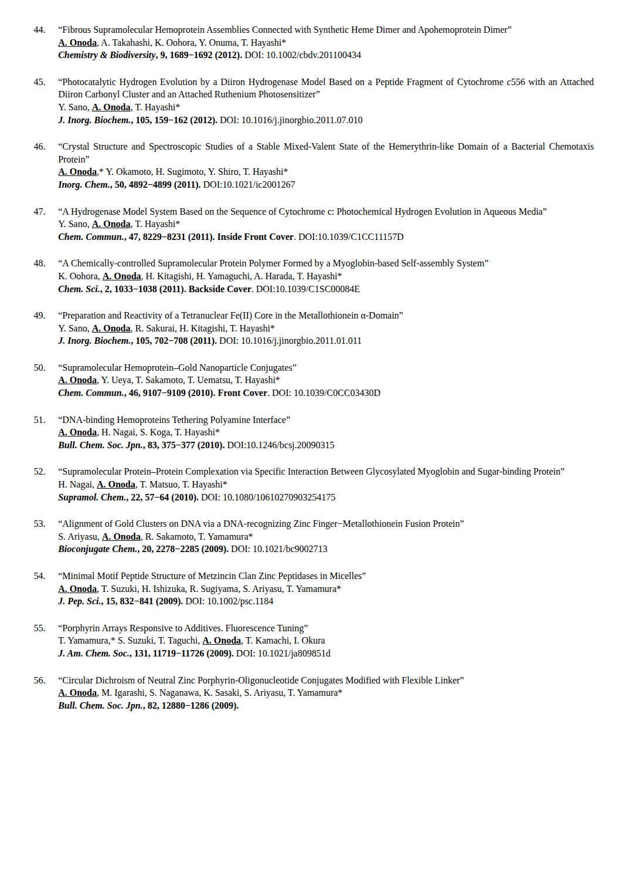44. “Fibrous Supramolecular Hemoprotein Assemblies Connected with Synthetic Heme Dimer and Apohemoprotein Dimer” A. Onoda, A. Takahashi, K. Oohora, Y. Onuma, T. Hayashi* Chemistry & Biodiversity, 9, 1689−1692 (2012). DOI: 10.1002/cbdv.201100434
45. “Photocatalytic Hydrogen Evolution by a Diiron Hydrogenase Model Based on a Peptide Fragment of Cytochrome c556 with an Attached Diiron Carbonyl Cluster and an Attached Ruthenium Photosensitizer” Y. Sano, A. Onoda, T. Hayashi* J. Inorg. Biochem., 105, 159−162 (2012). DOI: 10.1016/j.jinorgbio.2011.07.010
46. “Crystal Structure and Spectroscopic Studies of a Stable Mixed-Valent State of the Hemerythrin-like Domain of a Bacterial Chemotaxis Protein” A. Onoda,* Y. Okamoto, H. Sugimoto, Y. Shiro, T. Hayashi* Inorg. Chem., 50, 4892−4899 (2011). DOI:10.1021/ic2001267
47. “A Hydrogenase Model System Based on the Sequence of Cytochrome c: Photochemical Hydrogen Evolution in Aqueous Media” Y. Sano, A. Onoda, T. Hayashi* Chem. Commun., 47, 8229−8231 (2011). Inside Front Cover. DOI:10.1039/C1CC11157D
48. “A Chemically-controlled Supramolecular Protein Polymer Formed by a Myoglobin-based Self-assembly System” K. Oohora, A. Onoda, H. Kitagishi, H. Yamaguchi, A. Harada, T. Hayashi* Chem. Sci., 2, 1033−1038 (2011). Backside Cover. DOI:10.1039/C1SC00084E
49. “Preparation and Reactivity of a Tetranuclear Fe(II) Core in the Metallothionein α-Domain” Y. Sano, A. Onoda, R. Sakurai, H. Kitagishi, T. Hayashi* J. Inorg. Biochem., 105, 702−708 (2011). DOI: 10.1016/j.jinorgbio.2011.01.011
50. “Supramolecular Hemoprotein–Gold Nanoparticle Conjugates” A. Onoda, Y. Ueya, T. Sakamoto, T. Uematsu, T. Hayashi* Chem. Commun., 46, 9107−9109 (2010). Front Cover. DOI: 10.1039/C0CC03430D
51. “DNA-binding Hemoproteins Tethering Polyamine Interface” A. Onoda, H. Nagai, S. Koga, T. Hayashi* Bull. Chem. Soc. Jpn., 83, 375−377 (2010). DOI:10.1246/bcsj.20090315
52. “Supramolecular Protein–Protein Complexation via Specific Interaction Between Glycosylated Myoglobin and Sugar-binding Protein” H. Nagai, A. Onoda, T. Matsuo, T. Hayashi* Supramol. Chem., 22, 57−64 (2010). DOI: 10.1080/10610270903254175
53. “Alignment of Gold Clusters on DNA via a DNA-recognizing Zinc Finger−Metallothionein Fusion Protein” S. Ariyasu, A. Onoda, R. Sakamoto, T. Yamamura* Bioconjugate Chem., 20, 2278−2285 (2009). DOI: 10.1021/bc9002713
54. “Minimal Motif Peptide Structure of Metzincin Clan Zinc Peptidases in Micelles” A. Onoda, T. Suzuki, H. Ishizuka, R. Sugiyama, S. Ariyasu, T. Yamamura* J. Pep. Sci., 15, 832−841 (2009). DOI: 10.1002/psc.1184
55. “Porphyrin Arrays Responsive to Additives. Fluorescence Tuning” T. Yamamura,* S. Suzuki, T. Taguchi, A. Onoda, T. Kamachi, I. Okura J. Am. Chem. Soc., 131, 11719−11726 (2009). DOI: 10.1021/ja809851d
56. “Circular Dichroism of Neutral Zinc Porphyrin-Oligonucleotide Conjugates Modified with Flexible Linker” A. Onoda, M. Igarashi, S. Naganawa, K. Sasaki, S. Ariyasu, T. Yamamura* Bull. Chem. Soc. Jpn., 82, 12880−1286 (2009).